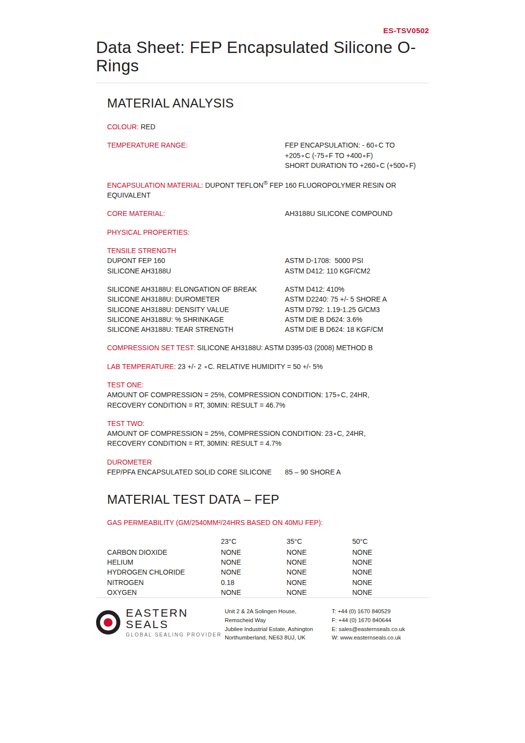ES-TSV0502
Data Sheet: FEP Encapsulated Silicone O-Rings
MATERIAL ANALYSIS
COLOUR: RED
TEMPERATURE RANGE:
FEP ENCAPSULATION: - 60∘C TO +205∘C (-75∘F TO +400∘F)
SHORT DURATION TO +260∘C (+500∘F)
ENCAPSULATION MATERIAL: DUPONT TEFLON® FEP 160 FLUOROPOLYMER RESIN OR EQUIVALENT
CORE MATERIAL:
AH3188U SILICONE COMPOUND
PHYSICAL PROPERTIES:
TENSILE STRENGTH
DUPONT FEP 160
ASTM D-1708: 5000 PSI
SILICONE AH3188U
ASTM D412: 110 KGF/CM2
SILICONE AH3188U: ELONGATION OF BREAK
ASTM D412: 410%
SILICONE AH3188U: DUROMETER
ASTM D2240: 75 +/- 5 SHORE A
SILICONE AH3188U: DENSITY VALUE
ASTM D792: 1.19-1.25 G/CM3
SILICONE AH3188U: % SHRINKAGE
ASTM DIE B D624: 3.6%
SILICONE AH3188U: TEAR STRENGTH
ASTM DIE B D624: 18 KGF/CM
COMPRESSION SET TEST: SILICONE AH3188U: ASTM D395-03 (2008) METHOD B
LAB TEMPERATURE: 23 +/- 2 ∘C. RELATIVE HUMIDITY = 50 +/- 5%
TEST ONE:
AMOUNT OF COMPRESSION = 25%, COMPRESSION CONDITION: 175∘C, 24HR,
RECOVERY CONDITION = RT, 30MIN: RESULT = 46.7%
TEST TWO:
AMOUNT OF COMPRESSION = 25%, COMPRESSION CONDITION: 23∘C, 24HR,
RECOVERY CONDITION = RT, 30MIN: RESULT = 4.7%
DUROMETER
FEP/PFA ENCAPSULATED SOLID CORE SILICONE
85 – 90 SHORE A
MATERIAL TEST DATA – FEP
GAS PERMEABILITY (GM/2540MM²/24HRS BASED ON 40MU FEP):
| | 23°C | 35°C | 50°C |
| --- | --- | --- | --- |
| CARBON DIOXIDE | NONE | NONE | NONE |
| HELIUM | NONE | NONE | NONE |
| HYDROGEN CHLORIDE | NONE | NONE | NONE |
| NITROGEN | 0.18 | NONE | NONE |
| OXYGEN | NONE | NONE | NONE |
EASTERN SEALS
GLOBAL SEALING PROVIDER
Unit 2 & 2A Solingen House,
Remscheid Way
Jubilee Industrial Estate, Ashington
Northumberland, NE63 8UJ, UK
T: +44 (0) 1670 840529
F: +44 (0) 1670 840644
E: sales@easternseals.co.uk
W: www.easternseals.co.uk